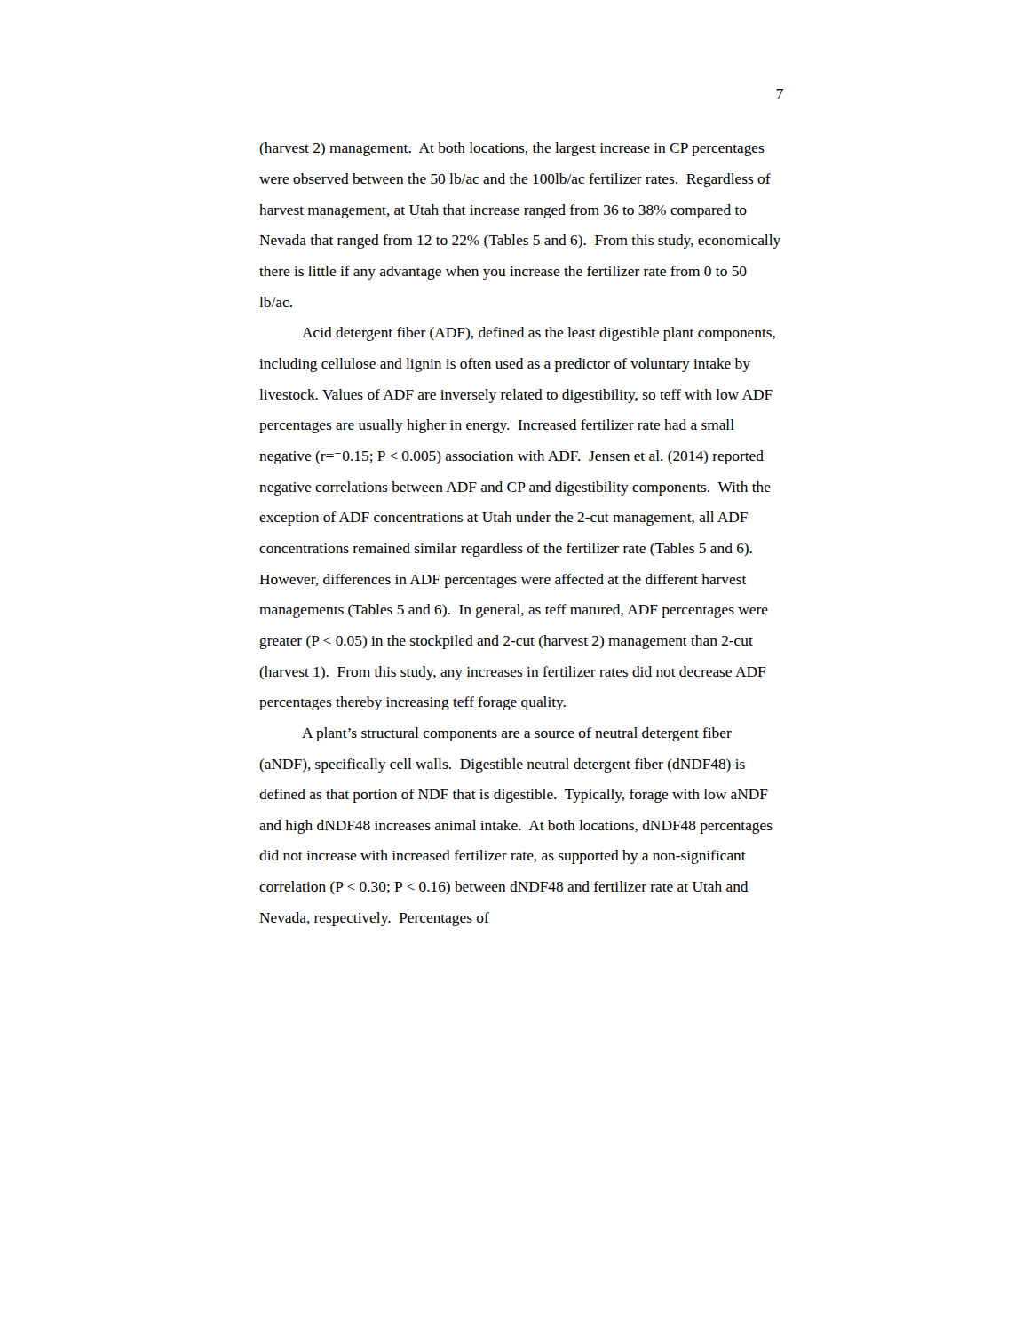7
(harvest 2) management. At both locations, the largest increase in CP percentages were observed between the 50 lb/ac and the 100lb/ac fertilizer rates. Regardless of harvest management, at Utah that increase ranged from 36 to 38% compared to Nevada that ranged from 12 to 22% (Tables 5 and 6). From this study, economically there is little if any advantage when you increase the fertilizer rate from 0 to 50 lb/ac.
Acid detergent fiber (ADF), defined as the least digestible plant components, including cellulose and lignin is often used as a predictor of voluntary intake by livestock. Values of ADF are inversely related to digestibility, so teff with low ADF percentages are usually higher in energy. Increased fertilizer rate had a small negative (r=⁻0.15; P < 0.005) association with ADF. Jensen et al. (2014) reported negative correlations between ADF and CP and digestibility components. With the exception of ADF concentrations at Utah under the 2-cut management, all ADF concentrations remained similar regardless of the fertilizer rate (Tables 5 and 6). However, differences in ADF percentages were affected at the different harvest managements (Tables 5 and 6). In general, as teff matured, ADF percentages were greater (P < 0.05) in the stockpiled and 2-cut (harvest 2) management than 2-cut (harvest 1). From this study, any increases in fertilizer rates did not decrease ADF percentages thereby increasing teff forage quality.
A plant’s structural components are a source of neutral detergent fiber (aNDF), specifically cell walls. Digestible neutral detergent fiber (dNDF48) is defined as that portion of NDF that is digestible. Typically, forage with low aNDF and high dNDF48 increases animal intake. At both locations, dNDF48 percentages did not increase with increased fertilizer rate, as supported by a non-significant correlation (P < 0.30; P < 0.16) between dNDF48 and fertilizer rate at Utah and Nevada, respectively. Percentages of